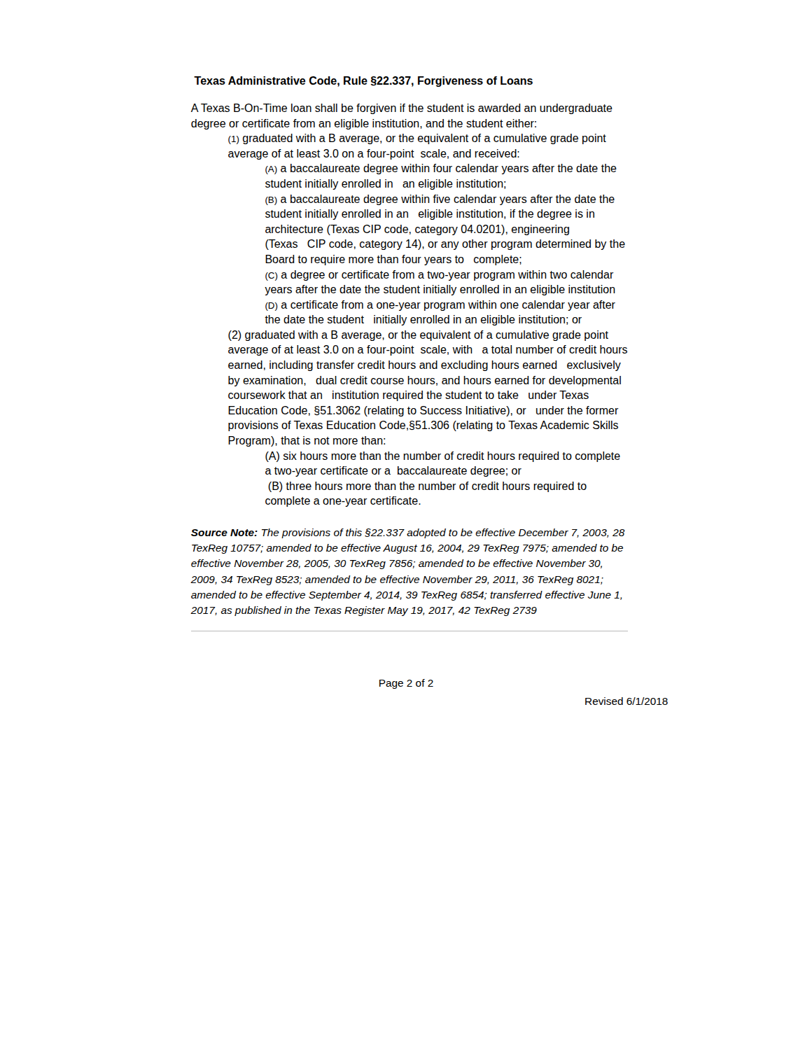Texas Administrative Code, Rule §22.337, Forgiveness of Loans
A Texas B-On-Time loan shall be forgiven if the student is awarded an undergraduate degree or certificate from an eligible institution, and the student either:
(1) graduated with a B average, or the equivalent of a cumulative grade point average of at least 3.0 on a four-point scale, and received:
(A) a baccalaureate degree within four calendar years after the date the student initially enrolled in an eligible institution;
(B) a baccalaureate degree within five calendar years after the date the student initially enrolled in an eligible institution, if the degree is in architecture (Texas CIP code, category 04.0201), engineering (Texas CIP code, category 14), or any other program determined by the Board to require more than four years to complete;
(C) a degree or certificate from a two-year program within two calendar years after the date the student initially enrolled in an eligible institution
(D) a certificate from a one-year program within one calendar year after the date the student initially enrolled in an eligible institution; or
(2) graduated with a B average, or the equivalent of a cumulative grade point average of at least 3.0 on a four-point scale, with a total number of credit hours earned, including transfer credit hours and excluding hours earned exclusively by examination, dual credit course hours, and hours earned for developmental coursework that an institution required the student to take under Texas Education Code, §51.3062 (relating to Success Initiative), or under the former provisions of Texas Education Code,§51.306 (relating to Texas Academic Skills Program), that is not more than:
(A) six hours more than the number of credit hours required to complete a two-year certificate or a baccalaureate degree; or
(B) three hours more than the number of credit hours required to complete a one-year certificate.
Source Note: The provisions of this §22.337 adopted to be effective December 7, 2003, 28 TexReg 10757; amended to be effective August 16, 2004, 29 TexReg 7975; amended to be effective November 28, 2005, 30 TexReg 7856; amended to be effective November 30, 2009, 34 TexReg 8523; amended to be effective November 29, 2011, 36 TexReg 8021; amended to be effective September 4, 2014, 39 TexReg 6854; transferred effective June 1, 2017, as published in the Texas Register May 19, 2017, 42 TexReg 2739
Page 2 of 2
Revised 6/1/2018